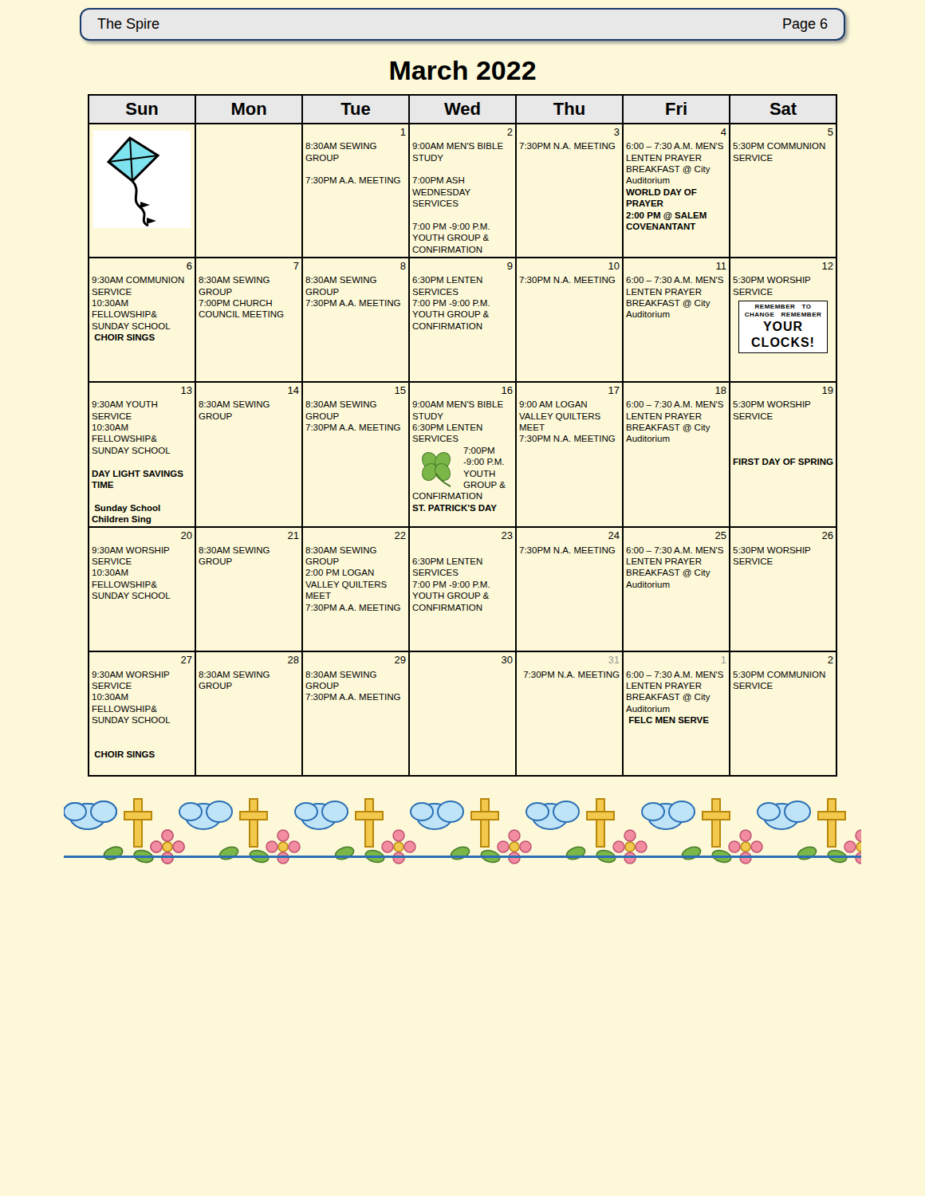The Spire Page 6
March 2022
| Sun | Mon | Tue | Wed | Thu | Fri | Sat |
| --- | --- | --- | --- | --- | --- | --- |
| | | 1 8:30AM SEWING GROUP 7:30PM A.A. MEETING | 2 9:00AM MEN'S BIBLE STUDY 7:00PM ASH WEDNESDAY SERVICES 7:00 PM -9:00 P.M. YOUTH GROUP & CONFIRMATION | 3 7:30PM N.A. MEETING | 4 6:00 – 7:30 A.M. MEN'S LENTEN PRAYER BREAKFAST @ City Auditorium WORLD DAY OF PRAYER 2:00 PM @ SALEM COVENANTANT | 5 5:30PM COMMUNION SERVICE |
| 6 9:30AM COMMUNION SERVICE 10:30AM FELLOWSHIP& SUNDAY SCHOOL CHOIR SINGS | 7 8:30AM SEWING GROUP 7:00PM CHURCH COUNCIL MEETING | 8 8:30AM SEWING GROUP 7:30PM A.A. MEETING | 9 6:30PM LENTEN SERVICES 7:00 PM -9:00 P.M. YOUTH GROUP & CONFIRMATION | 10 7:30PM N.A. MEETING | 11 6:00 – 7:30 A.M. MEN'S LENTEN PRAYER BREAKFAST @ City Auditorium | 12 5:30PM WORSHIP SERVICE REMEMBER TO CHANGE REMEMBER YOUR CLOCKS! |
| 13 9:30AM YOUTH SERVICE 10:30AM FELLOWSHIP& SUNDAY SCHOOL DAY LIGHT SAVINGS TIME Sunday School Children Sing | 14 8:30AM SEWING GROUP | 15 8:30AM SEWING GROUP 7:30PM A.A. MEETING | 16 9:00AM MEN'S BIBLE STUDY 6:30PM LENTEN SERVICES 7:00PM -9:00 P.M. YOUTH GROUP & CONFIRMATION ST. PATRICK'S DAY | 17 9:00 AM LOGAN VALLEY QUILTERS MEET 7:30PM N.A. MEETING | 18 6:00 – 7:30 A.M. MEN'S LENTEN PRAYER BREAKFAST @ City Auditorium | 19 5:30PM WORSHIP SERVICE FIRST DAY OF SPRING |
| 20 9:30AM WORSHIP SERVICE 10:30AM FELLOWSHIP& SUNDAY SCHOOL | 21 8:30AM SEWING GROUP | 22 8:30AM SEWING GROUP 2:00 PM LOGAN VALLEY QUILTERS MEET 7:30PM A.A. MEETING | 23 6:30PM LENTEN SERVICES 7:00 PM -9:00 P.M. YOUTH GROUP & CONFIRMATION | 24 7:30PM N.A. MEETING | 25 6:00 – 7:30 A.M. MEN'S LENTEN PRAYER BREAKFAST @ City Auditorium | 26 5:30PM WORSHIP SERVICE |
| 27 9:30AM WORSHIP SERVICE 10:30AM FELLOWSHIP& SUNDAY SCHOOL CHOIR SINGS | 28 8:30AM SEWING GROUP | 29 8:30AM SEWING GROUP 7:30PM A.A. MEETING | 30 | 31 7:30PM N.A. MEETING | 1 6:00 – 7:30 A.M. MEN'S LENTEN PRAYER BREAKFAST @ City Auditorium FELC MEN SERVE | 2 5:30PM COMMUNION SERVICE |